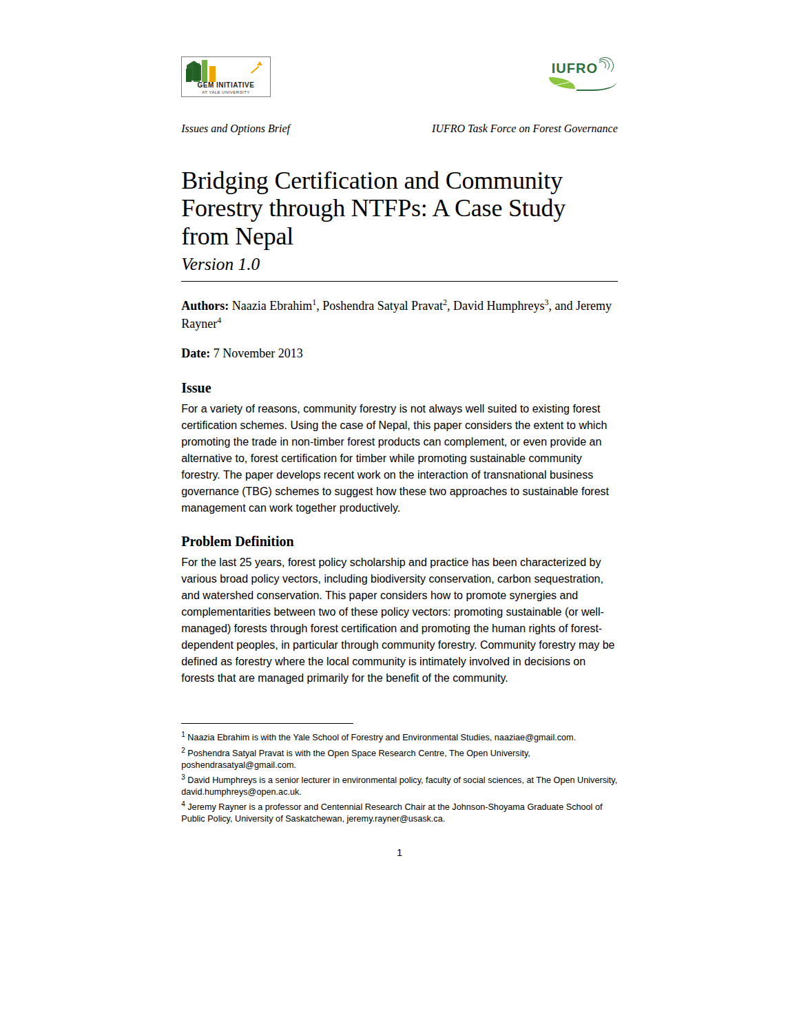GEM INITIATIVE
AT YALE UNIVERSITY
IUFRO
Issues and Options Brief IUFRO Task Force on Forest Governance
Bridging Certification and Community Forestry through NTFPs: A Case Study from Nepal
Version 1.0
Authors: Naazia Ebrahim1, Poshendra Satyal Pravat2, David Humphreys3, and Jeremy Rayner4
Date: 7 November 2013
Issue
For a variety of reasons, community forestry is not always well suited to existing forest certification schemes. Using the case of Nepal, this paper considers the extent to which promoting the trade in non-timber forest products can complement, or even provide an alternative to, forest certification for timber while promoting sustainable community forestry. The paper develops recent work on the interaction of transnational business governance (TBG) schemes to suggest how these two approaches to sustainable forest management can work together productively.
Problem Definition
For the last 25 years, forest policy scholarship and practice has been characterized by various broad policy vectors, including biodiversity conservation, carbon sequestration, and watershed conservation. This paper considers how to promote synergies and complementarities between two of these policy vectors: promoting sustainable (or well-managed) forests through forest certification and promoting the human rights of forest-dependent peoples, in particular through community forestry. Community forestry may be defined as forestry where the local community is intimately involved in decisions on forests that are managed primarily for the benefit of the community.
1 Naazia Ebrahim is with the Yale School of Forestry and Environmental Studies, naaziae@gmail.com.
2 Poshendra Satyal Pravat is with the Open Space Research Centre, The Open University, poshendrasatyal@gmail.com.
3 David Humphreys is a senior lecturer in environmental policy, faculty of social sciences, at The Open University, david.humphreys@open.ac.uk.
4 Jeremy Rayner is a professor and Centennial Research Chair at the Johnson-Shoyama Graduate School of Public Policy, University of Saskatchewan, jeremy.rayner@usask.ca.
1